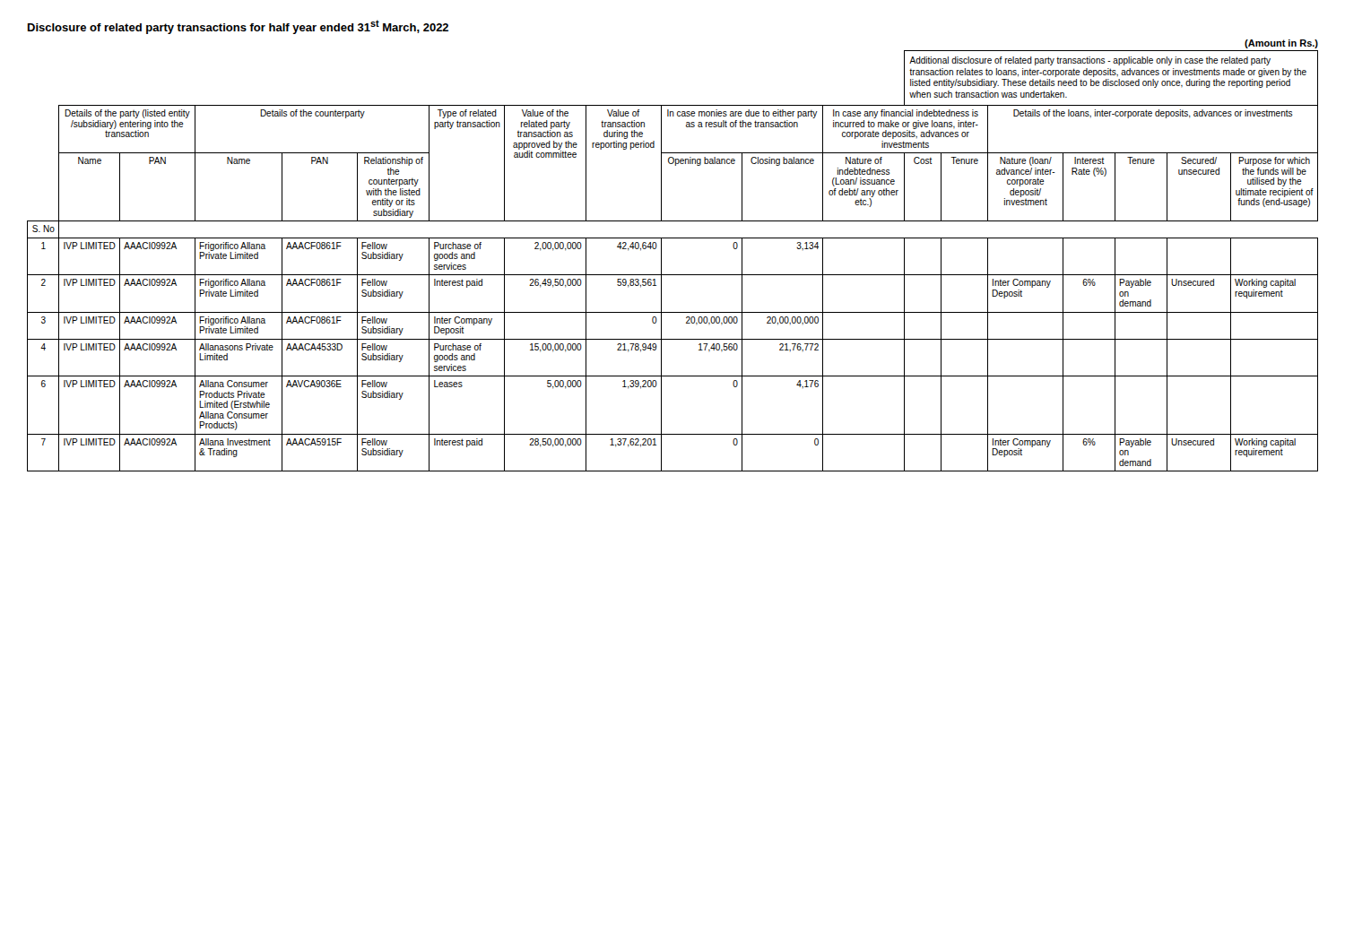Disclosure of related party transactions for half year ended 31st March, 2022
(Amount in Rs.)
| | Additional disclosure of related party transactions - applicable only in case the related party transaction relates to loans, inter-corporate deposits, advances or investments made or given by the listed entity/subsidiary. These details need to be disclosed only once, during the reporting period when such transaction was undertaken. |
| | Details of the party (listed entity /subsidiary) entering into the transaction | Details of the counterparty | Type of related party transaction | Value of the related party transaction as approved by the audit committee | Value of transaction during the reporting period | In case monies are due to either party as a result of the transaction | In case any financial indebtedness is incurred to make or give loans, inter-corporate deposits, advances or investments | Details of the loans, inter-corporate deposits, advances or investments |
| Name | PAN | Name | PAN | Relationship of the counterparty with the listed entity or its subsidiary | Opening balance | Closing balance | Nature of indebtedness (Loan/ issuance of debt/ any other etc.) | Cost | Tenure | Nature (loan/ advance/ inter-corporate deposit/ investment | Interest Rate (%) | Tenure | Secured/ unsecured | Purpose for which the funds will be utilised by the ultimate recipient of funds (end-usage) |
| S. No | |
| 1 | IVP LIMITED | AAACI0992A | Frigorifico Allana Private Limited | AAACF0861F | Fellow Subsidiary | Purchase of goods and services | 2,00,00,000 | 42,40,640 | 0 | 3,134 | | | | | | | | |
| 2 | IVP LIMITED | AAACI0992A | Frigorifico Allana Private Limited | AAACF0861F | Fellow Subsidiary | Interest paid | 26,49,50,000 | 59,83,561 | | | | | | Inter Company Deposit | 6% | Payable on demand | Unsecured | Working capital requirement |
| 3 | IVP LIMITED | AAACI0992A | Frigorifico Allana Private Limited | AAACF0861F | Fellow Subsidiary | Inter Company Deposit | | 0 | 20,00,00,000 | 20,00,00,000 | | | | | | | | |
| 4 | IVP LIMITED | AAACI0992A | Allanasons Private Limited | AAACA4533D | Fellow Subsidiary | Purchase of goods and services | 15,00,00,000 | 21,78,949 | 17,40,560 | 21,76,772 | | | | | | | | |
| 6 | IVP LIMITED | AAACI0992A | Allana Consumer Products Private Limited (Erstwhile Allana Consumer Products) | AAVCA9036E | Fellow Subsidiary | Leases | 5,00,000 | 1,39,200 | 0 | 4,176 | | | | | | | | |
| 7 | IVP LIMITED | AAACI0992A | Allana Investment & Trading | AAACA5915F | Fellow Subsidiary | Interest paid | 28,50,00,000 | 1,37,62,201 | 0 | 0 | | | | Inter Company Deposit | 6% | Payable on demand | Unsecured | Working capital requirement |